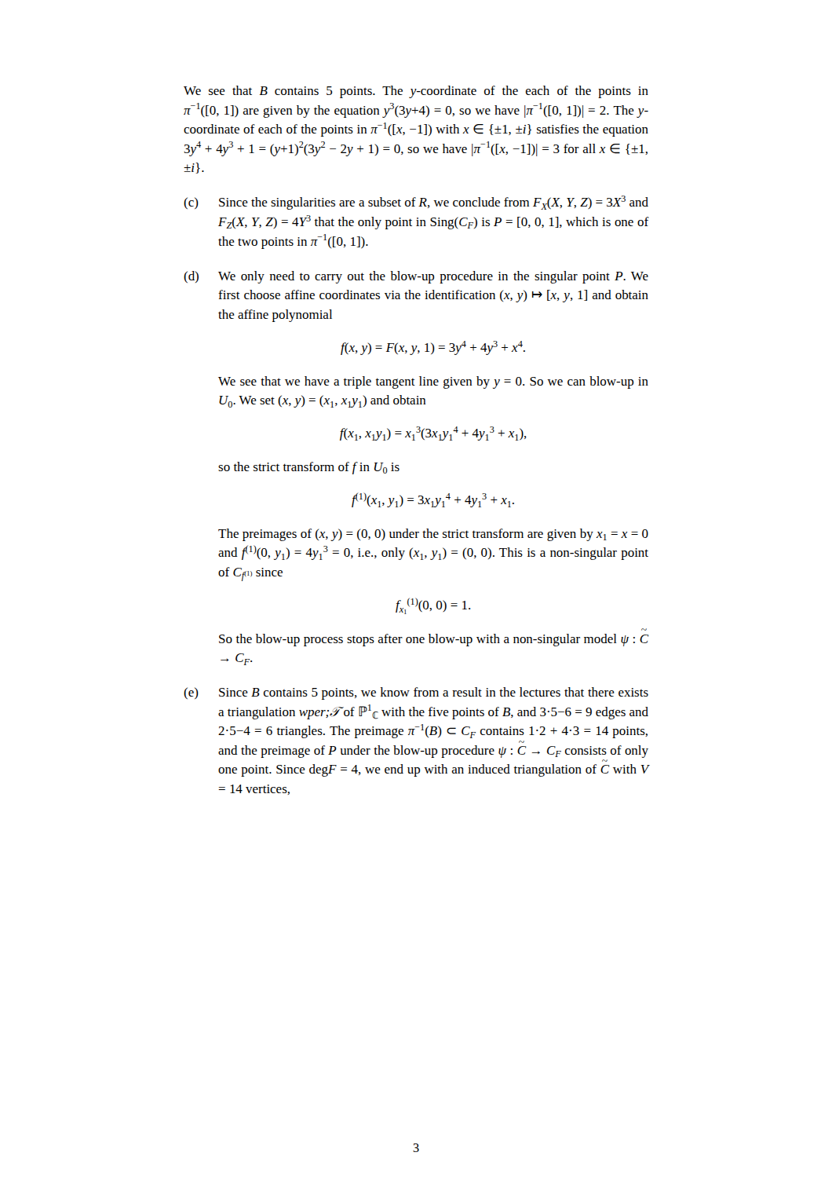We see that B contains 5 points. The y-coordinate of the each of the points in π−1([0, 1]) are given by the equation y3(3y+4) = 0, so we have |π−1([0, 1])| = 2. The y-coordinate of each of the points in π−1([x, −1]) with x ∈ {±1, ±i} satisfies the equation 3y4 + 4y3 + 1 = (y+1)2(3y2 − 2y + 1) = 0, so we have |π−1([x, −1])| = 3 for all x ∈ {±1, ±i}.
(c) Since the singularities are a subset of R, we conclude from FX(X, Y, Z) = 3X3 and FZ(X, Y, Z) = 4Y3 that the only point in Sing(CF) is P = [0, 0, 1], which is one of the two points in π−1([0, 1]).
(d) We only need to carry out the blow-up procedure in the singular point P. We first choose affine coordinates via the identification (x, y) ↦ [x, y, 1] and obtain the affine polynomial
f(x, y) = F(x, y, 1) = 3y4 + 4y3 + x4.
We see that we have a triple tangent line given by y = 0. So we can blow-up in U0. We set (x, y) = (x1, x1y1) and obtain
f(x1, x1y1) = x13(3x1y14 + 4y13 + x1),
so the strict transform of f in U0 is
f(1)(x1, y1) = 3x1y14 + 4y13 + x1.
The preimages of (x, y) = (0, 0) under the strict transform are given by x1 = x = 0 and f(1)(0, y1) = 4y13 = 0, i.e., only (x1, y1) = (0, 0). This is a non-singular point of Cf(1) since
fx1(1)(0, 0) = 1.
So the blow-up process stops after one blow-up with a non-singular model ψ : ~C → CF.
(e) Since B contains 5 points, we know from a result in the lectures that there exists a triangulation wper; 𝒯 of ℙ1ℂ with the five points of B, and 3·5−6 = 9 edges and 2·5−4 = 6 triangles. The preimage π−1(B) ⊂ CF contains 1·2 + 4·3 = 14 points, and the preimage of P under the blow-up procedure ψ : ~C → CF consists of only one point. Since degF = 4, we end up with an induced triangulation of ~C with V = 14 vertices,
3